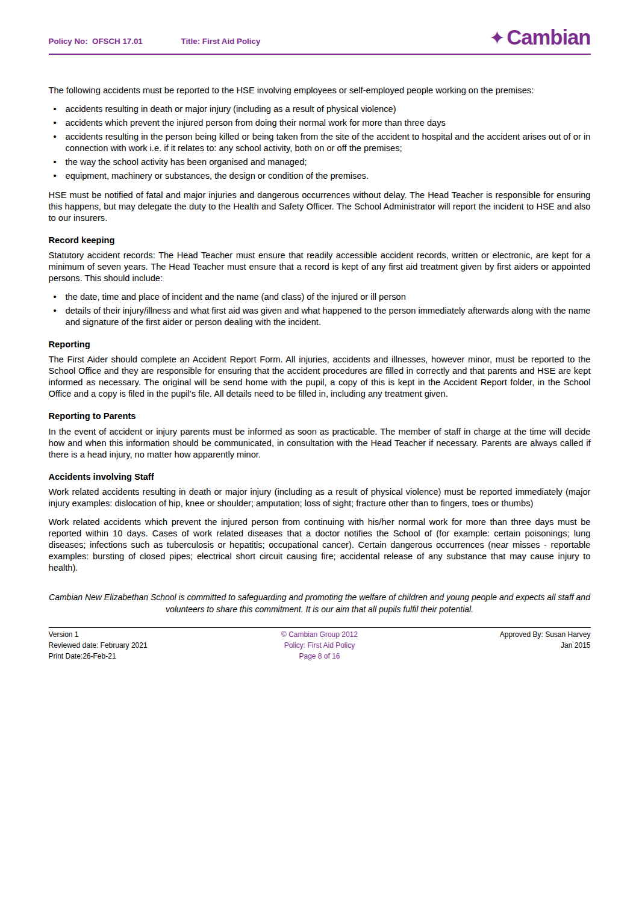Policy No: OFSCH 17.01 Title: First Aid Policy
✦Cambian
The following accidents must be reported to the HSE involving employees or self-employed people working on the premises:
accidents resulting in death or major injury (including as a result of physical violence)
accidents which prevent the injured person from doing their normal work for more than three days
accidents resulting in the person being killed or being taken from the site of the accident to hospital and the accident arises out of or in connection with work i.e. if it relates to: any school activity, both on or off the premises;
the way the school activity has been organised and managed;
equipment, machinery or substances, the design or condition of the premises.
HSE must be notified of fatal and major injuries and dangerous occurrences without delay. The Head Teacher is responsible for ensuring this happens, but may delegate the duty to the Health and Safety Officer. The School Administrator will report the incident to HSE and also to our insurers.
Record keeping
Statutory accident records: The Head Teacher must ensure that readily accessible accident records, written or electronic, are kept for a minimum of seven years. The Head Teacher must ensure that a record is kept of any first aid treatment given by first aiders or appointed persons. This should include:
the date, time and place of incident and the name (and class) of the injured or ill person
details of their injury/illness and what first aid was given and what happened to the person immediately afterwards along with the name and signature of the first aider or person dealing with the incident.
Reporting
The First Aider should complete an Accident Report Form. All injuries, accidents and illnesses, however minor, must be reported to the School Office and they are responsible for ensuring that the accident procedures are filled in correctly and that parents and HSE are kept informed as necessary. The original will be send home with the pupil, a copy of this is kept in the Accident Report folder, in the School Office and a copy is filed in the pupil's file. All details need to be filled in, including any treatment given.
Reporting to Parents
In the event of accident or injury parents must be informed as soon as practicable. The member of staff in charge at the time will decide how and when this information should be communicated, in consultation with the Head Teacher if necessary. Parents are always called if there is a head injury, no matter how apparently minor.
Accidents involving Staff
Work related accidents resulting in death or major injury (including as a result of physical violence) must be reported immediately (major injury examples: dislocation of hip, knee or shoulder; amputation; loss of sight; fracture other than to fingers, toes or thumbs)
Work related accidents which prevent the injured person from continuing with his/her normal work for more than three days must be reported within 10 days. Cases of work related diseases that a doctor notifies the School of (for example: certain poisonings; lung diseases; infections such as tuberculosis or hepatitis; occupational cancer). Certain dangerous occurrences (near misses - reportable examples: bursting of closed pipes; electrical short circuit causing fire; accidental release of any substance that may cause injury to health).
Cambian New Elizabethan School is committed to safeguarding and promoting the welfare of children and young people and expects all staff and volunteers to share this commitment. It is our aim that all pupils fulfil their potential.
Version 1
Reviewed date: February 2021
Print Date:26-Feb-21
© Cambian Group 2012
Policy: First Aid Policy
Page 8 of 16
Approved By: Susan Harvey
Jan 2015